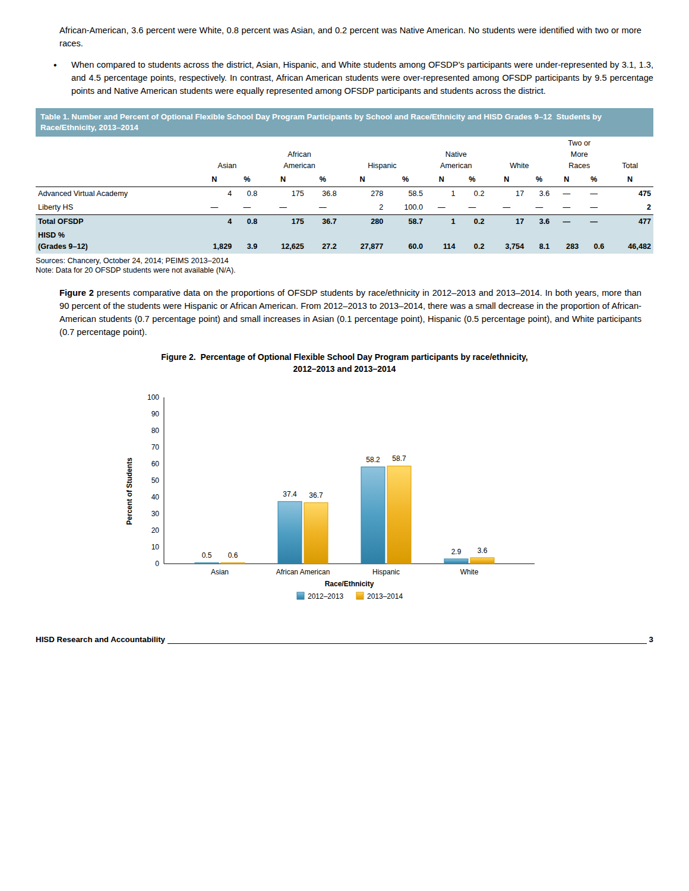African-American, 3.6 percent were White, 0.8 percent was Asian, and 0.2 percent was Native American. No students were identified with two or more races.
When compared to students across the district, Asian, Hispanic, and White students among OFSDP’s participants were under-represented by 3.1, 1.3, and 4.5 percentage points, respectively. In contrast, African American students were over-represented among OFSDP participants by 9.5 percentage points and Native American students were equally represented among OFSDP participants and students across the district.
Table 1. Number and Percent of Optional Flexible School Day Program Participants by School and Race/Ethnicity and HISD Grades 9–12 Students by Race/Ethnicity, 2013–2014
| | Asian | African American | Hispanic | Native American | White | Two or More Races | Total |
| --- | --- | --- | --- | --- | --- | --- | --- |
| | N | % | N | % | N | % | N | % | N | % | N | % | N |
| Advanced Virtual Academy | 4 | 0.8 | 175 | 36.8 | 278 | 58.5 | 1 | 0.2 | 17 | 3.6 | — | — | 475 |
| Liberty HS | — | — | — | — | 2 | 100.0 | — | — | — | — | — | — | 2 |
| Total OFSDP | 4 | 0.8 | 175 | 36.7 | 280 | 58.7 | 1 | 0.2 | 17 | 3.6 | — | — | 477 |
| HISD % (Grades 9–12) | 1,829 | 3.9 | 12,625 | 27.2 | 27,877 | 60.0 | 114 | 0.2 | 3,754 | 8.1 | 283 | 0.6 | 46,482 |
Sources: Chancery, October 24, 2014; PEIMS 2013–2014
Note: Data for 20 OFSDP students were not available (N/A).
Figure 2 presents comparative data on the proportions of OFSDP students by race/ethnicity in 2012–2013 and 2013–2014. In both years, more than 90 percent of the students were Hispanic or African American. From 2012–2013 to 2013–2014, there was a small decrease in the proportion of African-American students (0.7 percentage point) and small increases in Asian (0.1 percentage point), Hispanic (0.5 percentage point), and White participants (0.7 percentage point).
Figure 2. Percentage of Optional Flexible School Day Program participants by race/ethnicity,
2012–2013 and 2013–2014
Percent of Students 100 90 80 70 60 50 40 30 20 10 0 0.5 0.6 37.4 36.7 58.2 58.7 2.9 3.6 Asian African American Hispanic White Race/Ethnicity 2012–2013 2013–2014
HISD Research and Accountability 3